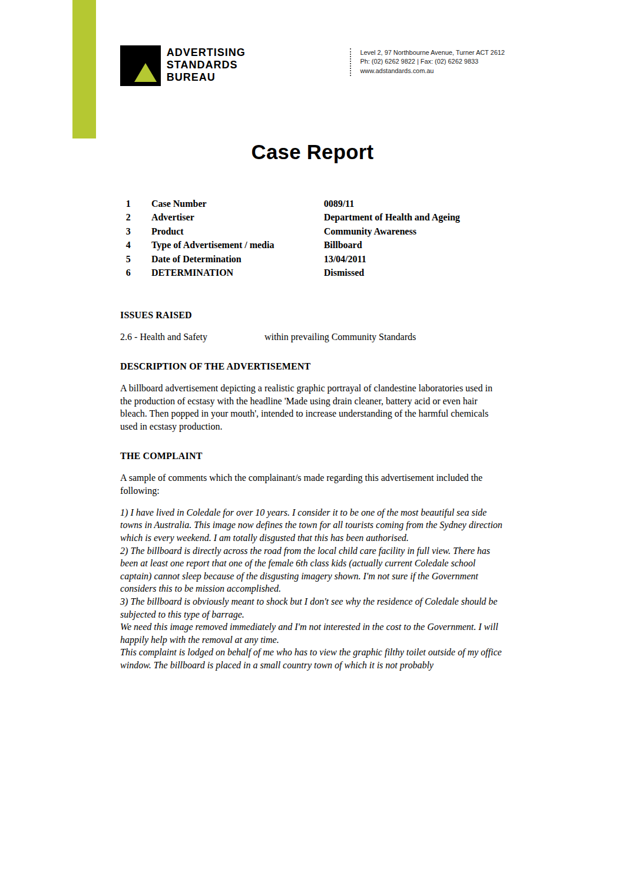ADVERTISING
STANDARDS
BUREAU
Level 2, 97 Northbourne Avenue, Turner ACT 2612
Ph: (02) 6262 9822 | Fax: (02) 6262 9833
www.adstandards.com.au
Case Report
| 1 | Case Number | 0089/11 |
| 2 | Advertiser | Department of Health and Ageing |
| 3 | Product | Community Awareness |
| 4 | Type of Advertisement / media | Billboard |
| 5 | Date of Determination | 13/04/2011 |
| 6 | DETERMINATION | Dismissed |
ISSUES RAISED
2.6 - Health and Safetywithin prevailing Community Standards
DESCRIPTION OF THE ADVERTISEMENT
A billboard advertisement depicting a realistic graphic portrayal of clandestine laboratories used in the production of ecstasy with the headline 'Made using drain cleaner, battery acid or even hair bleach. Then popped in your mouth', intended to increase understanding of the harmful chemicals used in ecstasy production.
THE COMPLAINT
A sample of comments which the complainant/s made regarding this advertisement included the following:
1) I have lived in Coledale for over 10 years. I consider it to be one of the most beautiful sea side towns in Australia. This image now defines the town for all tourists coming from the Sydney direction which is every weekend. I am totally disgusted that this has been authorised.
2) The billboard is directly across the road from the local child care facility in full view. There has been at least one report that one of the female 6th class kids (actually current Coledale school captain) cannot sleep because of the disgusting imagery shown. I'm not sure if the Government considers this to be mission accomplished.
3) The billboard is obviously meant to shock but I don't see why the residence of Coledale should be subjected to this type of barrage.
We need this image removed immediately and I'm not interested in the cost to the Government. I will happily help with the removal at any time.
This complaint is lodged on behalf of me who has to view the graphic filthy toilet outside of my office window. The billboard is placed in a small country town of which it is not probably